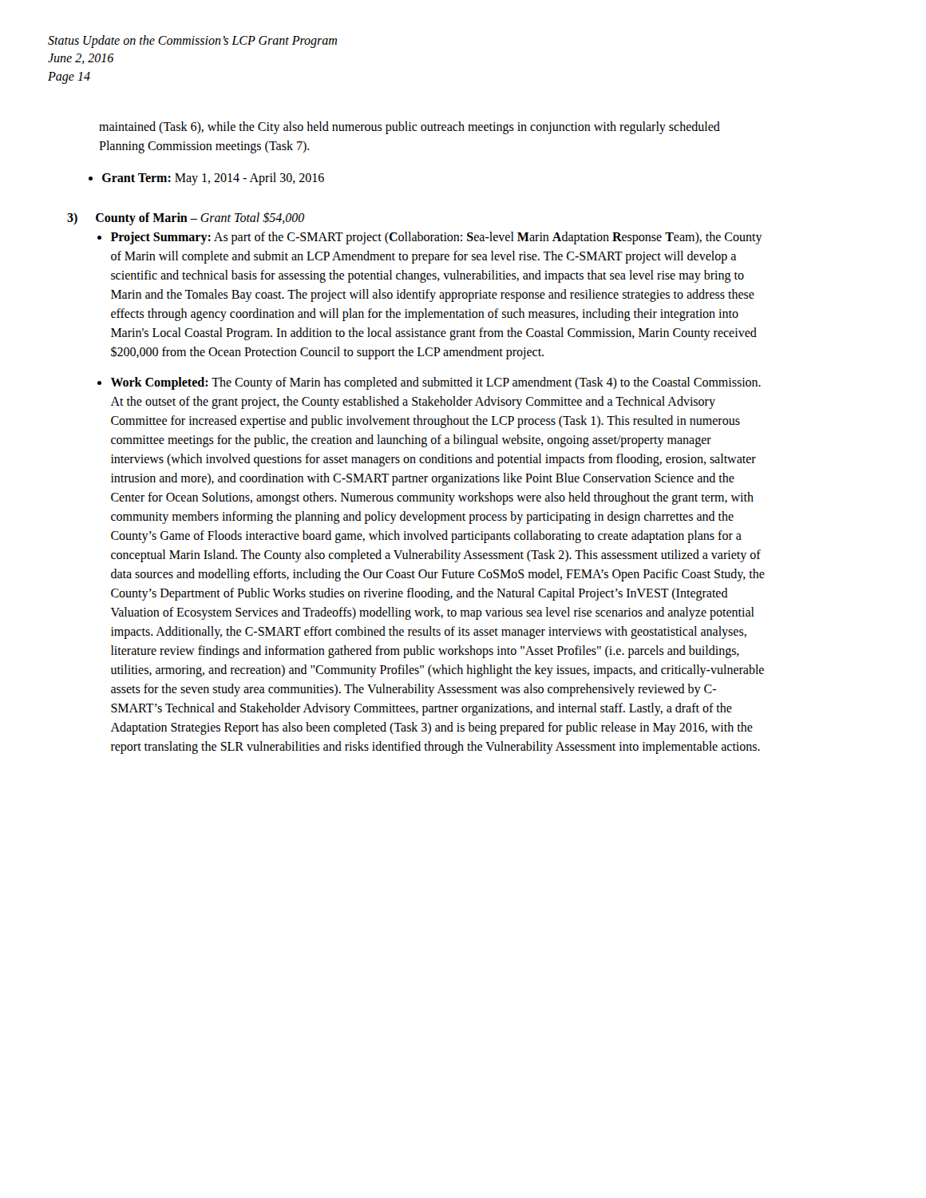Status Update on the Commission’s LCP Grant Program June 2, 2016 Page 14
maintained (Task 6), while the City also held numerous public outreach meetings in conjunction with regularly scheduled Planning Commission meetings (Task 7).
Grant Term: May 1, 2014 - April 30, 2016
County of Marin – Grant Total $54,000
Project Summary: As part of the C-SMART project (Collaboration: Sea-level Marin Adaptation Response Team), the County of Marin will complete and submit an LCP Amendment to prepare for sea level rise. The C-SMART project will develop a scientific and technical basis for assessing the potential changes, vulnerabilities, and impacts that sea level rise may bring to Marin and the Tomales Bay coast. The project will also identify appropriate response and resilience strategies to address these effects through agency coordination and will plan for the implementation of such measures, including their integration into Marin's Local Coastal Program. In addition to the local assistance grant from the Coastal Commission, Marin County received $200,000 from the Ocean Protection Council to support the LCP amendment project.
Work Completed: The County of Marin has completed and submitted it LCP amendment (Task 4) to the Coastal Commission. At the outset of the grant project, the County established a Stakeholder Advisory Committee and a Technical Advisory Committee for increased expertise and public involvement throughout the LCP process (Task 1). This resulted in numerous committee meetings for the public, the creation and launching of a bilingual website, ongoing asset/property manager interviews (which involved questions for asset managers on conditions and potential impacts from flooding, erosion, saltwater intrusion and more), and coordination with C-SMART partner organizations like Point Blue Conservation Science and the Center for Ocean Solutions, amongst others. Numerous community workshops were also held throughout the grant term, with community members informing the planning and policy development process by participating in design charrettes and the County’s Game of Floods interactive board game, which involved participants collaborating to create adaptation plans for a conceptual Marin Island. The County also completed a Vulnerability Assessment (Task 2). This assessment utilized a variety of data sources and modelling efforts, including the Our Coast Our Future CoSMoS model, FEMA’s Open Pacific Coast Study, the County’s Department of Public Works studies on riverine flooding, and the Natural Capital Project’s InVEST (Integrated Valuation of Ecosystem Services and Tradeoffs) modelling work, to map various sea level rise scenarios and analyze potential impacts. Additionally, the C-SMART effort combined the results of its asset manager interviews with geostatistical analyses, literature review findings and information gathered from public workshops into "Asset Profiles" (i.e. parcels and buildings, utilities, armoring, and recreation) and "Community Profiles" (which highlight the key issues, impacts, and critically-vulnerable assets for the seven study area communities). The Vulnerability Assessment was also comprehensively reviewed by C-SMART’s Technical and Stakeholder Advisory Committees, partner organizations, and internal staff. Lastly, a draft of the Adaptation Strategies Report has also been completed (Task 3) and is being prepared for public release in May 2016, with the report translating the SLR vulnerabilities and risks identified through the Vulnerability Assessment into implementable actions.